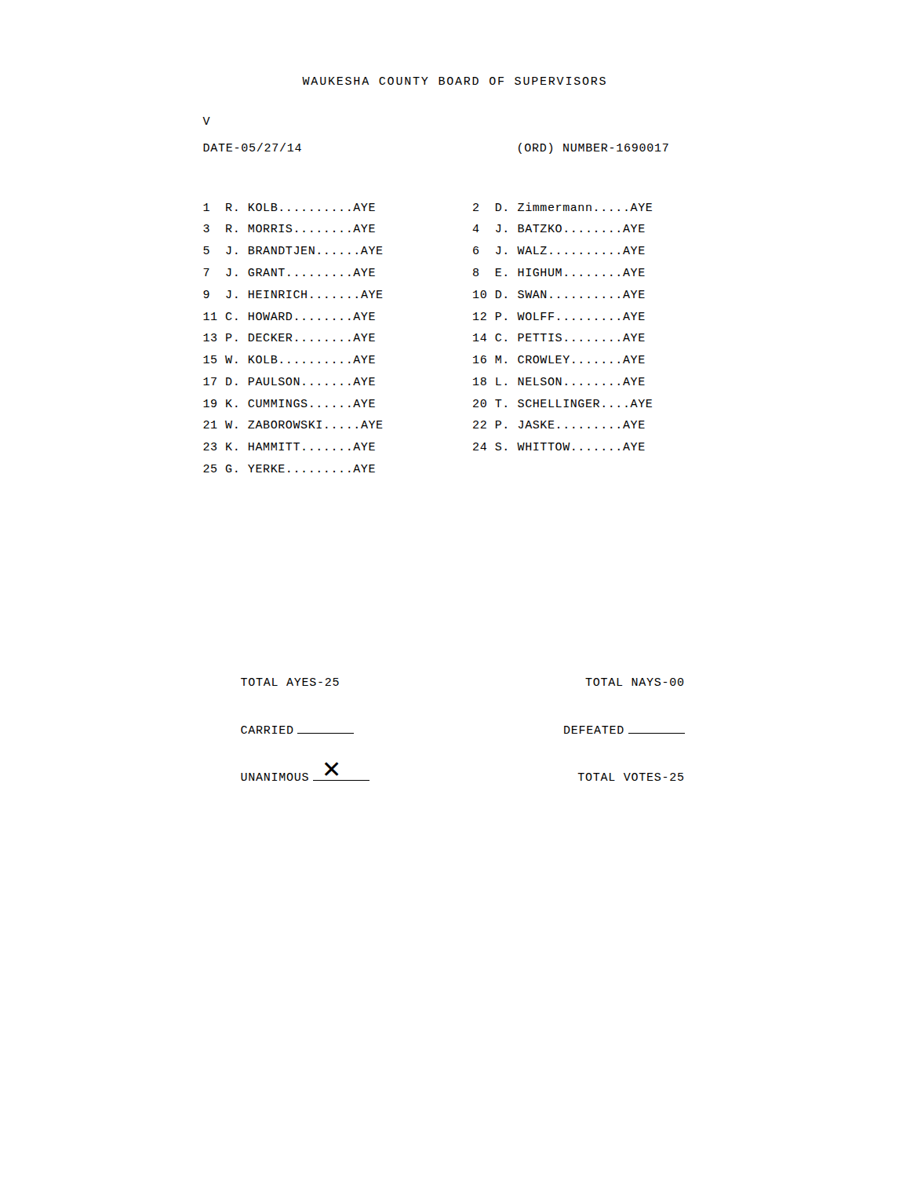WAUKESHA COUNTY BOARD OF SUPERVISORS
V
DATE-05/27/14 (ORD) NUMBER-1690017
| 1 | R. KOLB .......... AYE | | 2 | D. Zimmermann ..... AYE |
| 3 | R. MORRIS ........ AYE | | 4 | J. BATZKO ........ AYE |
| 5 | J. BRANDTJEN ...... AYE | | 6 | J. WALZ .......... AYE |
| 7 | J. GRANT ......... AYE | | 8 | E. HIGHUM ........ AYE |
| 9 | J. HEINRICH ....... AYE | | 10 | D. SWAN .......... AYE |
| 11 | C. HOWARD ........ AYE | | 12 | P. WOLFF ......... AYE |
| 13 | P. DECKER ........ AYE | | 14 | C. PETTIS ........ AYE |
| 15 | W. KOLB .......... AYE | | 16 | M. CROWLEY ....... AYE |
| 17 | D. PAULSON ....... AYE | | 18 | L. NELSON ........ AYE |
| 19 | K. CUMMINGS ...... AYE | | 20 | T. SCHELLINGER .... AYE |
| 21 | W. ZABOROWSKI ..... AYE | | 22 | P. JASKE ......... AYE |
| 23 | K. HAMMITT ....... AYE | | 24 | S. WHITTOW ....... AYE |
| 25 | G. YERKE ......... AYE | | | |
TOTAL AYES-25 TOTAL NAYS-00
CARRIED DEFEATED
UNANIMOUS✕ TOTAL VOTES-25